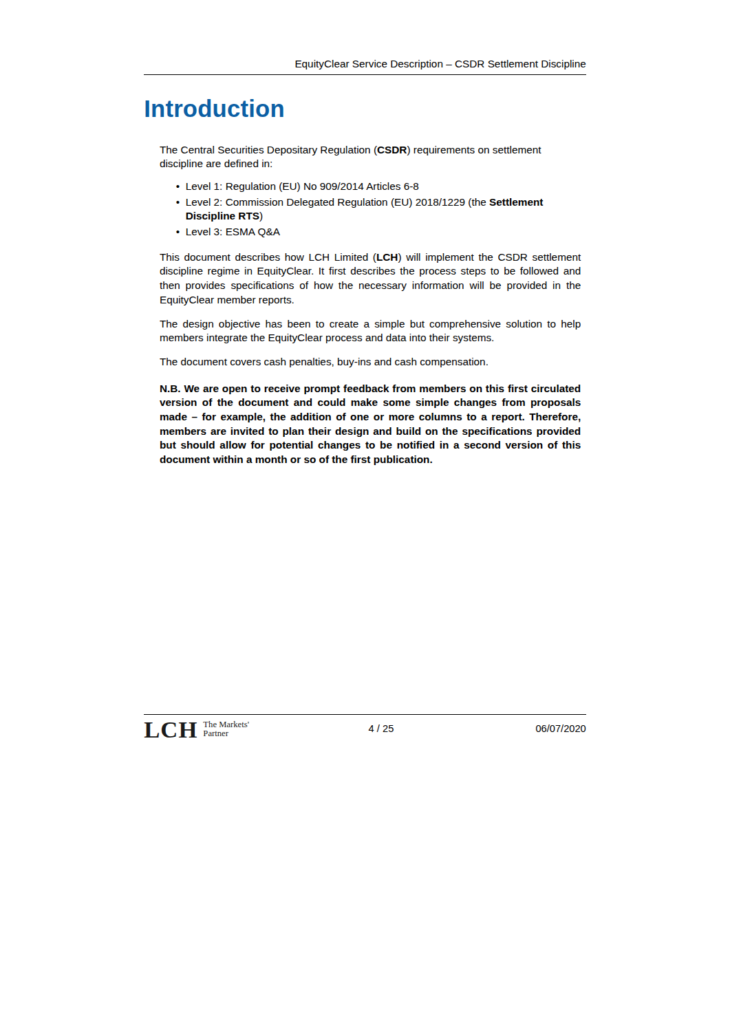EquityClear Service Description – CSDR Settlement Discipline
Introduction
The Central Securities Depositary Regulation (CSDR) requirements on settlement discipline are defined in:
Level 1: Regulation (EU) No 909/2014 Articles 6-8
Level 2: Commission Delegated Regulation (EU) 2018/1229 (the Settlement Discipline RTS)
Level 3: ESMA Q&A
This document describes how LCH Limited (LCH) will implement the CSDR settlement discipline regime in EquityClear. It first describes the process steps to be followed and then provides specifications of how the necessary information will be provided in the EquityClear member reports.
The design objective has been to create a simple but comprehensive solution to help members integrate the EquityClear process and data into their systems.
The document covers cash penalties, buy-ins and cash compensation.
N.B. We are open to receive prompt feedback from members on this first circulated version of the document and could make some simple changes from proposals made – for example, the addition of one or more columns to a report. Therefore, members are invited to plan their design and build on the specifications provided but should allow for potential changes to be notified in a second version of this document within a month or so of the first publication.
LCH The Markets'
Partner
4 / 25
06/07/2020